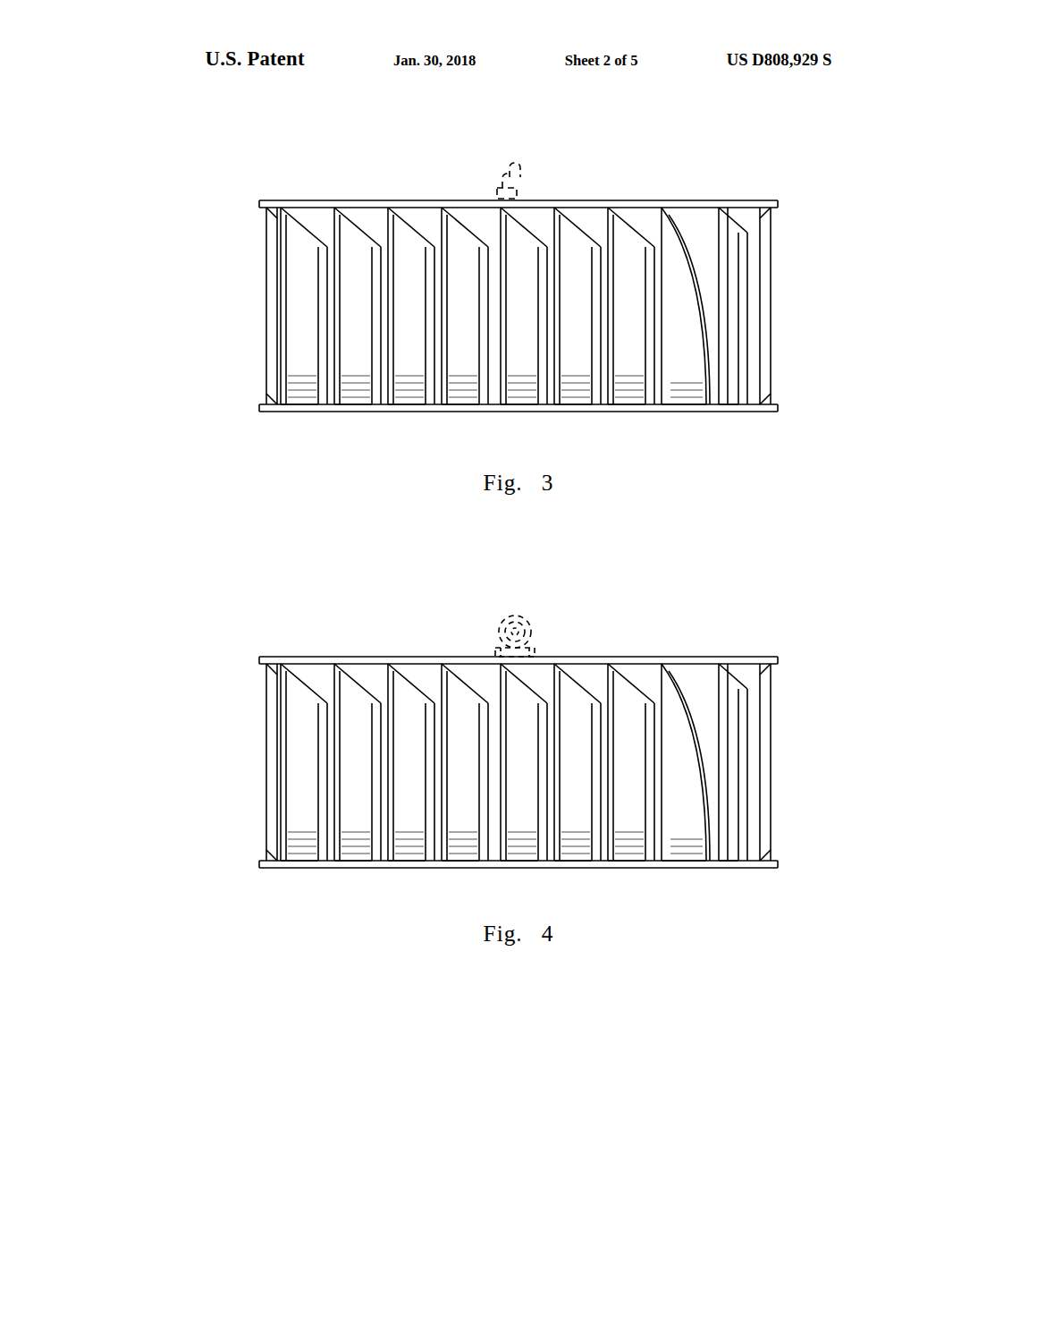U.S. Patent Jan. 30, 2018 Sheet 2 of 5 US D808,929 S
Fig.3
Fig.4